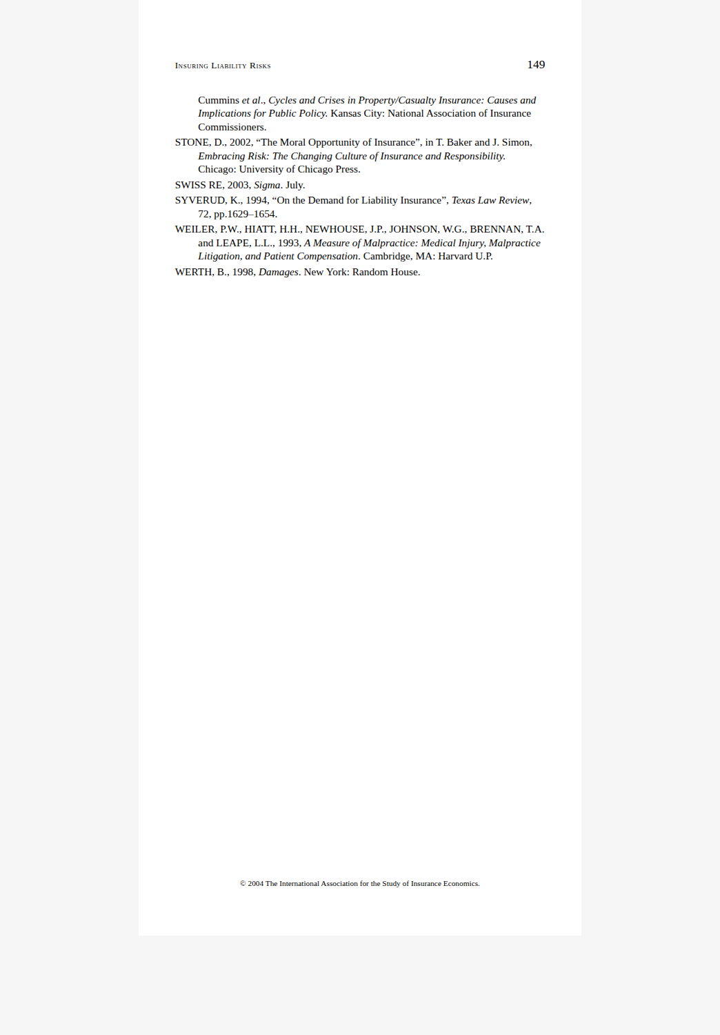Insuring Liability Risks 149
Cummins et al., Cycles and Crises in Property/Casualty Insurance: Causes and Implications for Public Policy. Kansas City: National Association of Insurance Commissioners.
STONE, D., 2002, “The Moral Opportunity of Insurance”, in T. Baker and J. Simon, Embracing Risk: The Changing Culture of Insurance and Responsibility. Chicago: University of Chicago Press.
SWISS RE, 2003, Sigma. July.
SYVERUD, K., 1994, “On the Demand for Liability Insurance”, Texas Law Review, 72, pp.1629–1654.
WEILER, P.W., HIATT, H.H., NEWHOUSE, J.P., JOHNSON, W.G., BRENNAN, T.A. and LEAPE, L.L., 1993, A Measure of Malpractice: Medical Injury, Malpractice Litigation, and Patient Compensation. Cambridge, MA: Harvard U.P.
WERTH, B., 1998, Damages. New York: Random House.
© 2004 The International Association for the Study of Insurance Economics.